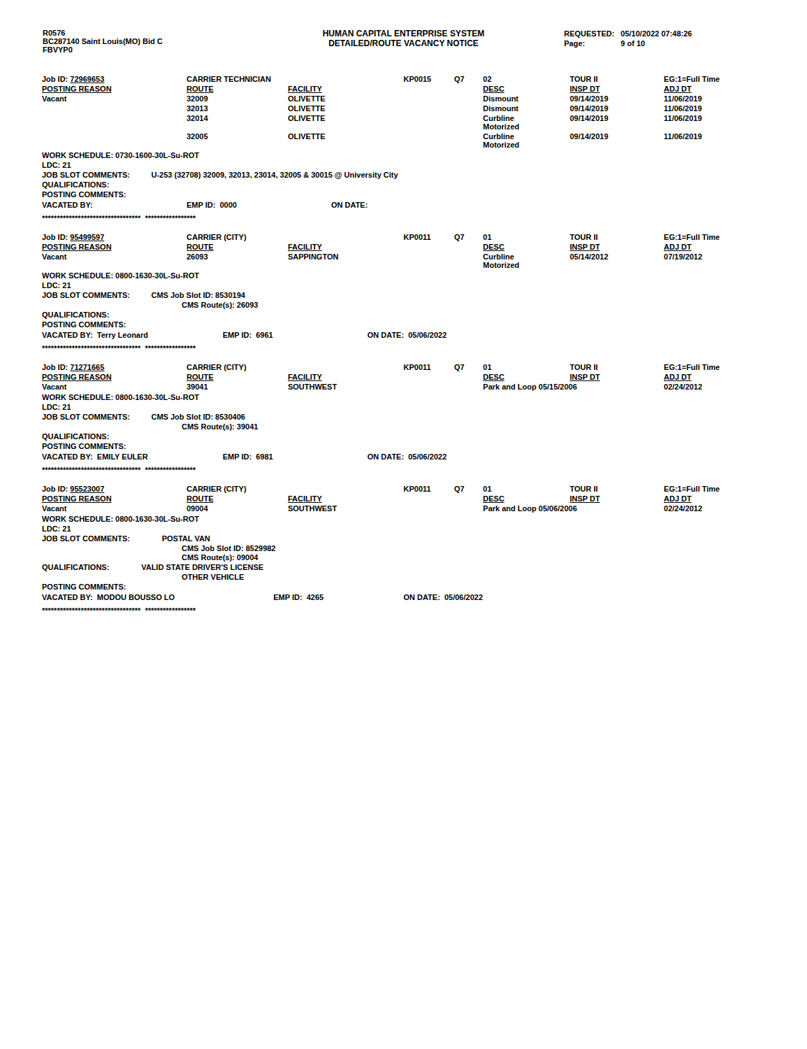| R0576 BC287140 Saint Louis(MO) Bid C FBVYP0 | HUMAN CAPITAL ENTERPRISE SYSTEM DETAILED/ROUTE VACANCY NOTICE | / REQUESTED: / 05/10/2022 07:48:26 / / Page: / 9 of 10 / |
| Job ID: 72969653 | CARRIER TECHNICIAN | | KP0015 | Q7 | 02 | TOUR II | EG:1=Full Time |
| POSTING REASON | ROUTE | FACILITY | | | DESC | INSP DT | ADJ DT |
| Vacant | 32009 | OLIVETTE | | | Dismount | 09/14/2019 | 11/06/2019 |
| | 32013 | OLIVETTE | | | Dismount | 09/14/2019 | 11/06/2019 |
| | 32014 | OLIVETTE | | | Curbline Motorized | 09/14/2019 | 11/06/2019 |
| | 32005 | OLIVETTE | | | Curbline Motorized | 09/14/2019 | 11/06/2019 |
WORK SCHEDULE: 0730-1600-30L-Su-ROT
LDC: 21
JOB SLOT COMMENTS: U-253 (32708) 32009, 32013, 23014, 32005 & 30015 @ University City
QUALIFICATIONS:
POSTING COMMENTS:
| VACATED BY: | EMP ID: 0000 | ON DATE: | |
********************************* *****************
| Job ID: 95499597 | CARRIER (CITY) | | KP0011 | Q7 | 01 | TOUR II | EG:1=Full Time |
| POSTING REASON | ROUTE | FACILITY | | | DESC | INSP DT | ADJ DT |
| Vacant | 26093 | SAPPINGTON | | | Curbline Motorized | 05/14/2012 | 07/19/2012 |
WORK SCHEDULE: 0800-1630-30L-Su-ROT
LDC: 21
JOB SLOT COMMENTS: CMS Job Slot ID: 8530194
CMS Route(s): 26093
QUALIFICATIONS:
POSTING COMMENTS:
| VACATED BY: Terry Leonard | EMP ID: 6961 | ON DATE: 05/06/2022 | |
********************************* *****************
| Job ID: 71271665 | CARRIER (CITY) | | KP0011 | Q7 | 01 | TOUR II | EG:1=Full Time |
| POSTING REASON | ROUTE | FACILITY | | | DESC | INSP DT | ADJ DT |
| Vacant | 39041 | SOUTHWEST | | | Park and Loop 05/15/2006 | 02/24/2012 |
WORK SCHEDULE: 0800-1630-30L-Su-ROT
LDC: 21
JOB SLOT COMMENTS: CMS Job Slot ID: 8530406
CMS Route(s): 39041
QUALIFICATIONS:
POSTING COMMENTS:
| VACATED BY: EMILY EULER | EMP ID: 6981 | ON DATE: 05/06/2022 | |
********************************* *****************
| Job ID: 95523007 | CARRIER (CITY) | | KP0011 | Q7 | 01 | TOUR II | EG:1=Full Time |
| POSTING REASON | ROUTE | FACILITY | | | DESC | INSP DT | ADJ DT |
| Vacant | 09004 | SOUTHWEST | | | Park and Loop 05/06/2006 | 02/24/2012 |
WORK SCHEDULE: 0800-1630-30L-Su-ROT
LDC: 21
JOB SLOT COMMENTS: POSTAL VAN
CMS Job Slot ID: 8529982
CMS Route(s): 09004
QUALIFICATIONS: VALID STATE DRIVER'S LICENSE
OTHER VEHICLE
POSTING COMMENTS:
| VACATED BY: MODOU BOUSSO LO | EMP ID: 4265 | ON DATE: 05/06/2022 | |
********************************* *****************